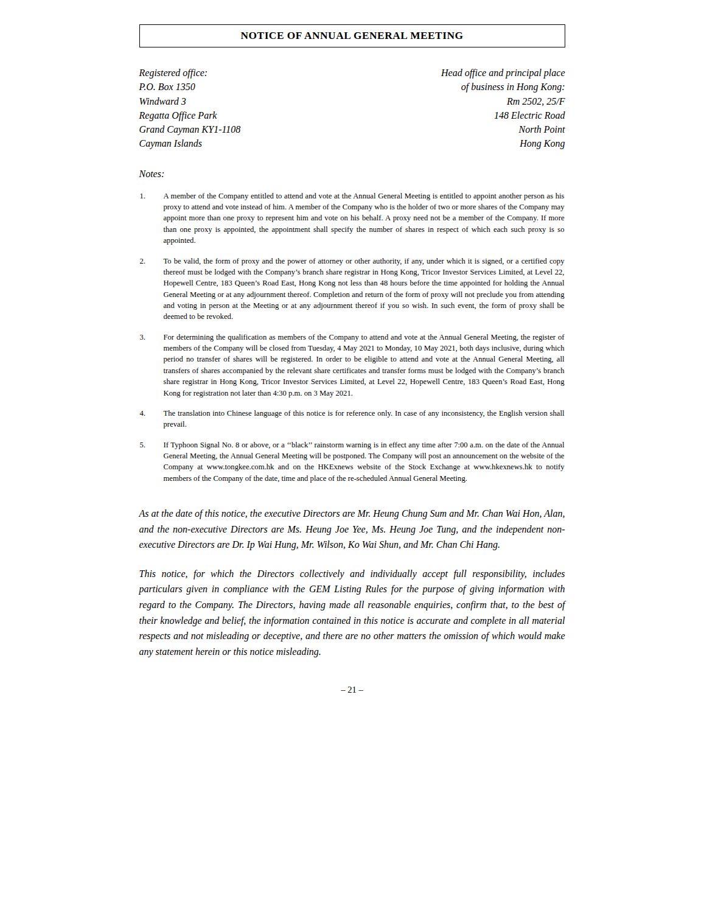NOTICE OF ANNUAL GENERAL MEETING
| Registered office: | Head office and principal place |
| P.O. Box 1350 | of business in Hong Kong: |
| Windward 3 | Rm 2502, 25/F |
| Regatta Office Park | 148 Electric Road |
| Grand Cayman KY1-1108 | North Point |
| Cayman Islands | Hong Kong |
Notes:
| 1. | A member of the Company entitled to attend and vote at the Annual General Meeting is entitled to appoint another person as his proxy to attend and vote instead of him. A member of the Company who is the holder of two or more shares of the Company may appoint more than one proxy to represent him and vote on his behalf. A proxy need not be a member of the Company. If more than one proxy is appointed, the appointment shall specify the number of shares in respect of which each such proxy is so appointed. |
| 2. | To be valid, the form of proxy and the power of attorney or other authority, if any, under which it is signed, or a certified copy thereof must be lodged with the Company’s branch share registrar in Hong Kong, Tricor Investor Services Limited, at Level 22, Hopewell Centre, 183 Queen’s Road East, Hong Kong not less than 48 hours before the time appointed for holding the Annual General Meeting or at any adjournment thereof. Completion and return of the form of proxy will not preclude you from attending and voting in person at the Meeting or at any adjournment thereof if you so wish. In such event, the form of proxy shall be deemed to be revoked. |
| 3. | For determining the qualification as members of the Company to attend and vote at the Annual General Meeting, the register of members of the Company will be closed from Tuesday, 4 May 2021 to Monday, 10 May 2021, both days inclusive, during which period no transfer of shares will be registered. In order to be eligible to attend and vote at the Annual General Meeting, all transfers of shares accompanied by the relevant share certificates and transfer forms must be lodged with the Company’s branch share registrar in Hong Kong, Tricor Investor Services Limited, at Level 22, Hopewell Centre, 183 Queen’s Road East, Hong Kong for registration not later than 4:30 p.m. on 3 May 2021. |
| 4. | The translation into Chinese language of this notice is for reference only. In case of any inconsistency, the English version shall prevail. |
| 5. | If Typhoon Signal No. 8 or above, or a ‘‘black’’ rainstorm warning is in effect any time after 7:00 a.m. on the date of the Annual General Meeting, the Annual General Meeting will be postponed. The Company will post an announcement on the website of the Company at www.tongkee.com.hk and on the HKExnews website of the Stock Exchange at www.hkexnews.hk to notify members of the Company of the date, time and place of the re-scheduled Annual General Meeting. |
As at the date of this notice, the executive Directors are Mr. Heung Chung Sum and Mr. Chan Wai Hon, Alan, and the non-executive Directors are Ms. Heung Joe Yee, Ms. Heung Joe Tung, and the independent non-executive Directors are Dr. Ip Wai Hung, Mr. Wilson, Ko Wai Shun, and Mr. Chan Chi Hang.
This notice, for which the Directors collectively and individually accept full responsibility, includes particulars given in compliance with the GEM Listing Rules for the purpose of giving information with regard to the Company. The Directors, having made all reasonable enquiries, confirm that, to the best of their knowledge and belief, the information contained in this notice is accurate and complete in all material respects and not misleading or deceptive, and there are no other matters the omission of which would make any statement herein or this notice misleading.
– 21 –